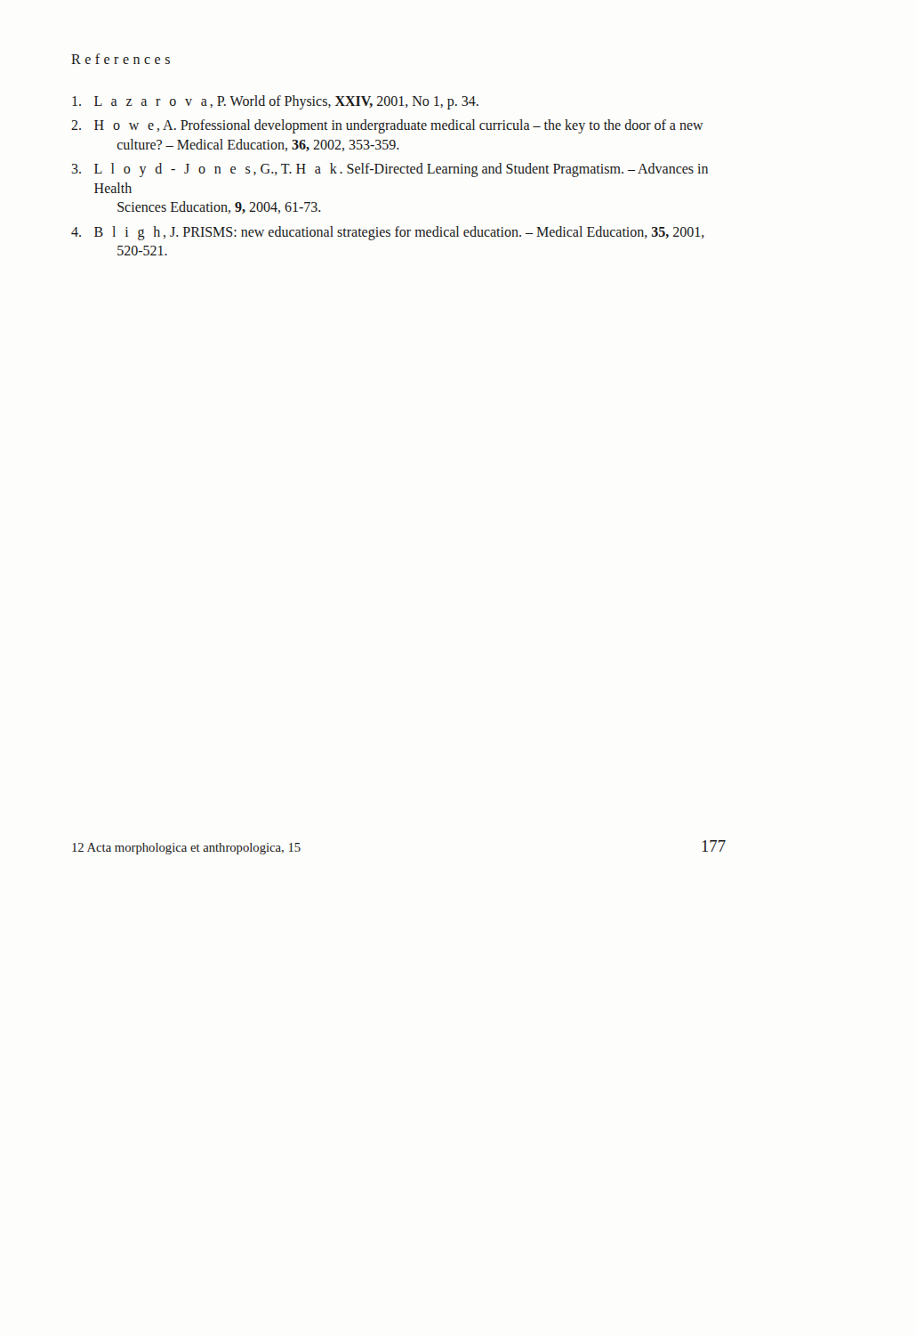References
1. L a z a r o v a, P. World of Physics, XXIV, 2001, No 1, p. 34.
2. H o w e, A. Professional development in undergraduate medical curricula – the key to the door of a new culture? – Medical Education, 36, 2002, 353-359.
3. L l o y d - J o n e s, G., T. H a k. Self-Directed Learning and Student Pragmatism. – Advances in Health Sciences Education, 9, 2004, 61-73.
4. B l i g h, J. PRISMS: new educational strategies for medical education. – Medical Education, 35, 2001, 520-521.
12 Acta morphologica et anthropologica, 15 177